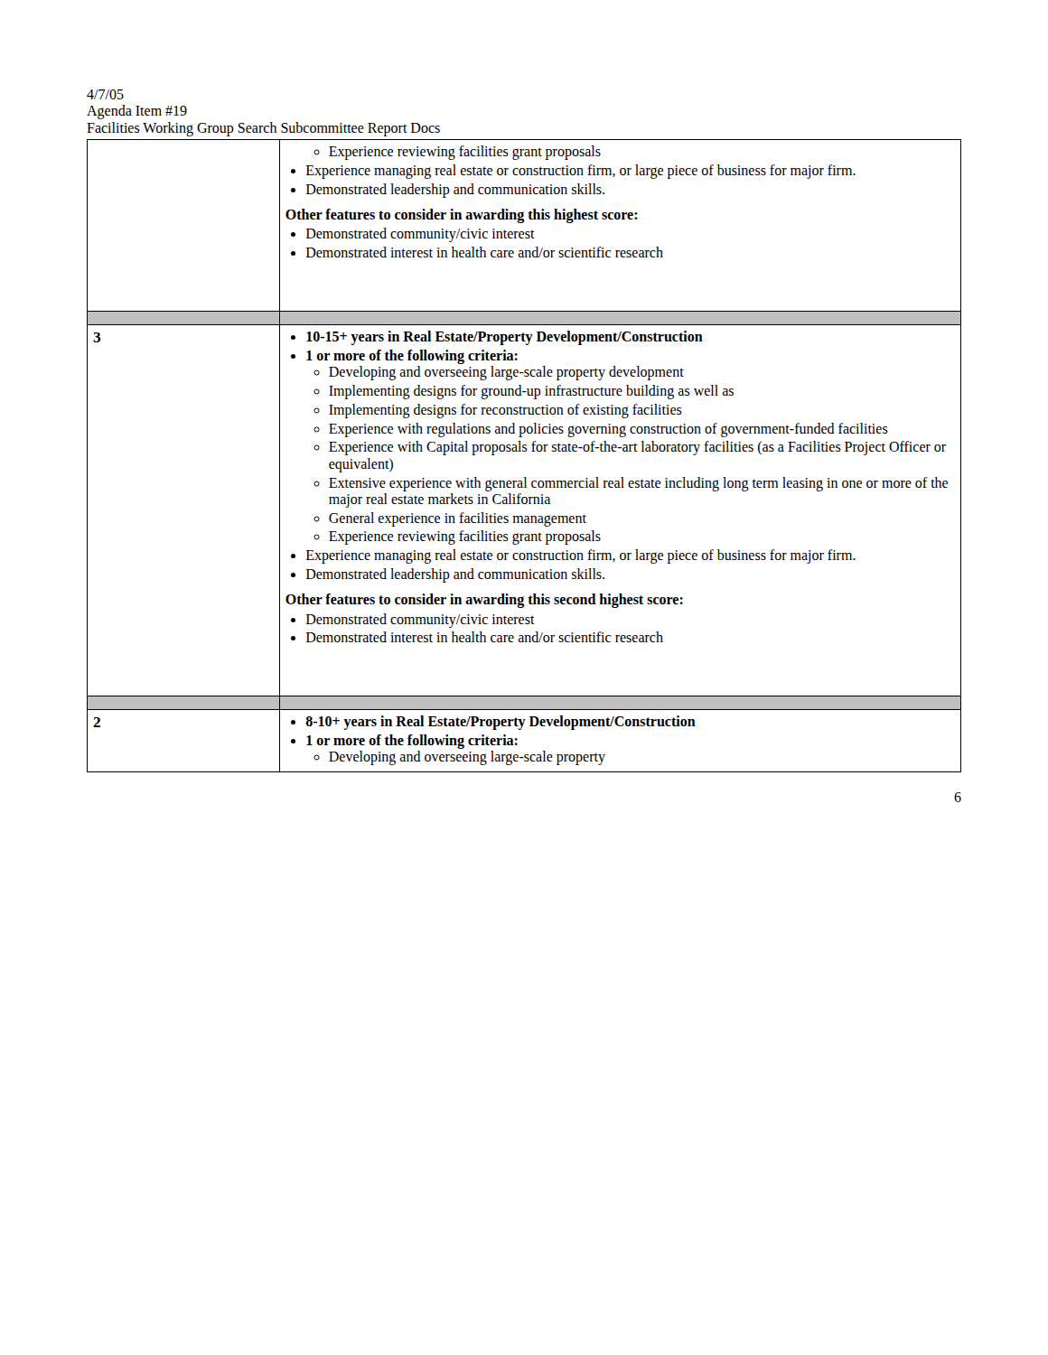4/7/05
Agenda Item #19
Facilities Working Group Search Subcommittee Report Docs
| | Experience reviewing facilities grant proposals Experience managing real estate or construction firm, or large piece of business for major firm. Demonstrated leadership and communication skills. Other features to consider in awarding this highest score: Demonstrated community/civic interest Demonstrated interest in health care and/or scientific research |
| 3 | 10-15+ years in Real Estate/Property Development/Construction 1 or more of the following criteria: Developing and overseeing large-scale property development Implementing designs for ground-up infrastructure building as well as Implementing designs for reconstruction of existing facilities Experience with regulations and policies governing construction of government-funded facilities Experience with Capital proposals for state-of-the-art laboratory facilities (as a Facilities Project Officer or equivalent) Extensive experience with general commercial real estate including long term leasing in one or more of the major real estate markets in California General experience in facilities management Experience reviewing facilities grant proposals Experience managing real estate or construction firm, or large piece of business for major firm. Demonstrated leadership and communication skills. Other features to consider in awarding this second highest score: Demonstrated community/civic interest Demonstrated interest in health care and/or scientific research |
| 2 | 8-10+ years in Real Estate/Property Development/Construction 1 or more of the following criteria: Developing and overseeing large-scale property |
6